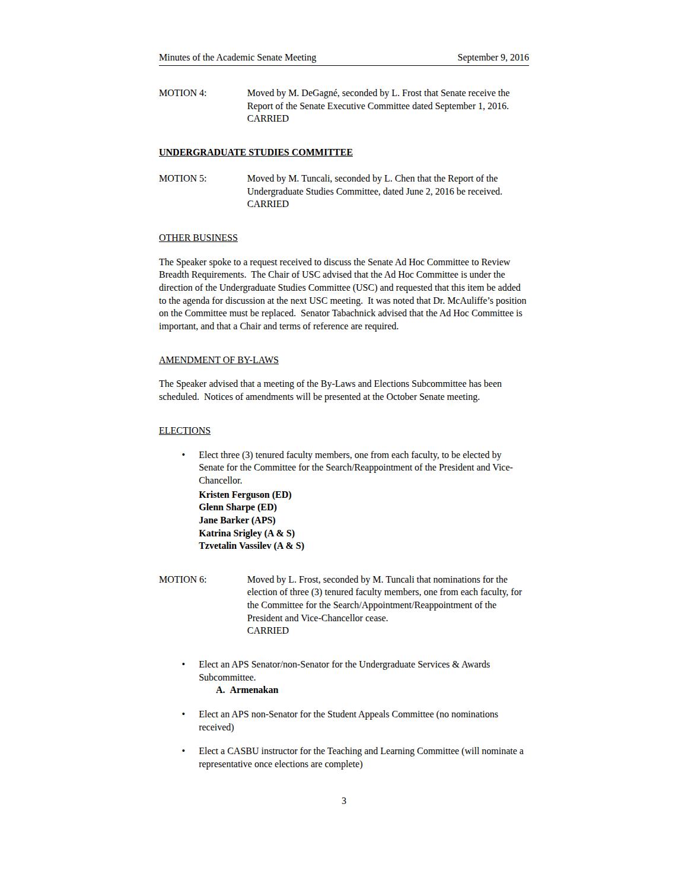Minutes of the Academic Senate Meeting
September 9, 2016
MOTION 4:
Moved by M. DeGagné, seconded by L. Frost that Senate receive the Report of the Senate Executive Committee dated September 1, 2016.
CARRIED
UNDERGRADUATE STUDIES COMMITTEE
MOTION 5:
Moved by M. Tuncali, seconded by L. Chen that the Report of the Undergraduate Studies Committee, dated June 2, 2016 be received.
CARRIED
OTHER BUSINESS
The Speaker spoke to a request received to discuss the Senate Ad Hoc Committee to Review Breadth Requirements. The Chair of USC advised that the Ad Hoc Committee is under the direction of the Undergraduate Studies Committee (USC) and requested that this item be added to the agenda for discussion at the next USC meeting. It was noted that Dr. McAuliffe’s position on the Committee must be replaced. Senator Tabachnick advised that the Ad Hoc Committee is important, and that a Chair and terms of reference are required.
AMENDMENT OF BY-LAWS
The Speaker advised that a meeting of the By-Laws and Elections Subcommittee has been scheduled. Notices of amendments will be presented at the October Senate meeting.
ELECTIONS
Elect three (3) tenured faculty members, one from each faculty, to be elected by Senate for the Committee for the Search/Reappointment of the President and Vice-Chancellor.
Kristen Ferguson (ED)
Glenn Sharpe (ED)
Jane Barker (APS)
Katrina Srigley (A & S)
Tzvetalin Vassilev (A & S)
MOTION 6:
Moved by L. Frost, seconded by M. Tuncali that nominations for the election of three (3) tenured faculty members, one from each faculty, for the Committee for the Search/Appointment/Reappointment of the President and Vice-Chancellor cease.
CARRIED
Elect an APS Senator/non-Senator for the Undergraduate Services & Awards Subcommittee.
A. Armenakan
Elect an APS non-Senator for the Student Appeals Committee (no nominations received)
Elect a CASBU instructor for the Teaching and Learning Committee (will nominate a representative once elections are complete)
3